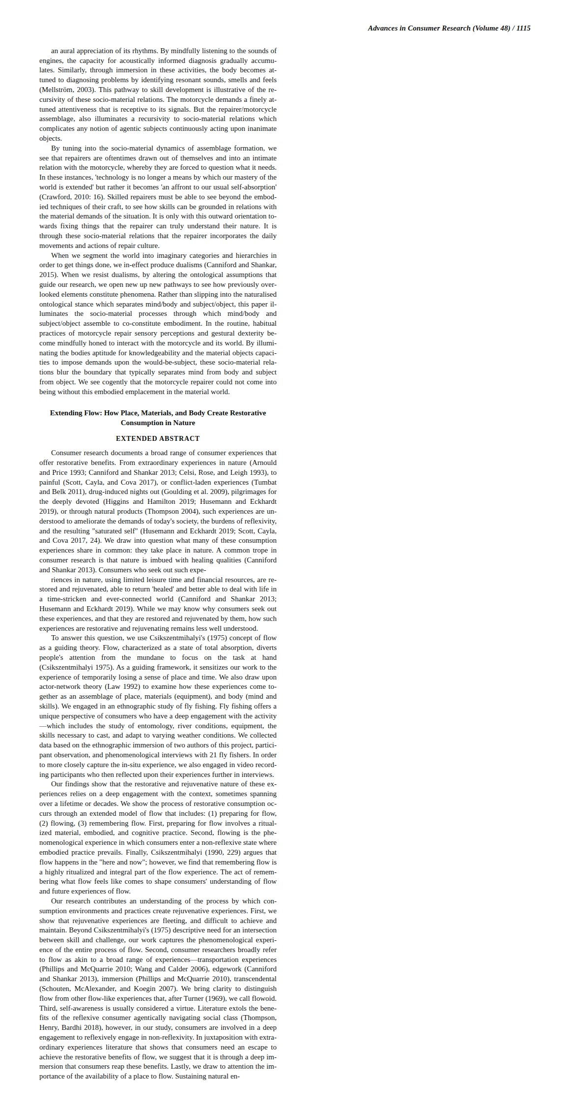Advances in Consumer Research (Volume 48) / 1115
an aural appreciation of its rhythms. By mindfully listening to the sounds of engines, the capacity for acoustically informed diagnosis gradually accumulates. Similarly, through immersion in these activities, the body becomes attuned to diagnosing problems by identifying resonant sounds, smells and feels (Mellström, 2003). This pathway to skill development is illustrative of the recursivity of these socio-material relations. The motorcycle demands a finely attuned attentiveness that is receptive to its signals. But the repairer/motorcycle assemblage, also illuminates a recursivity to socio-material relations which complicates any notion of agentic subjects continuously acting upon inanimate objects.
By tuning into the socio-material dynamics of assemblage formation, we see that repairers are oftentimes drawn out of themselves and into an intimate relation with the motorcycle, whereby they are forced to question what it needs. In these instances, 'technology is no longer a means by which our mastery of the world is extended' but rather it becomes 'an affront to our usual self-absorption' (Crawford, 2010: 16). Skilled repairers must be able to see beyond the embodied techniques of their craft, to see how skills can be grounded in relations with the material demands of the situation. It is only with this outward orientation towards fixing things that the repairer can truly understand their nature. It is through these socio-material relations that the repairer incorporates the daily movements and actions of repair culture.
When we segment the world into imaginary categories and hierarchies in order to get things done, we in-effect produce dualisms (Canniford and Shankar, 2015). When we resist dualisms, by altering the ontological assumptions that guide our research, we open new up new pathways to see how previously overlooked elements constitute phenomena. Rather than slipping into the naturalised ontological stance which separates mind/body and subject/object, this paper illuminates the socio-material processes through which mind/body and subject/object assemble to co-constitute embodiment. In the routine, habitual practices of motorcycle repair sensory perceptions and gestural dexterity become mindfully honed to interact with the motorcycle and its world. By illuminating the bodies aptitude for knowledgeability and the material objects capacities to impose demands upon the would-be-subject, these socio-material relations blur the boundary that typically separates mind from body and subject from object. We see cogently that the motorcycle repairer could not come into being without this embodied emplacement in the material world.
Extending Flow: How Place, Materials, and Body Create Restorative Consumption in Nature
EXTENDED ABSTRACT
Consumer research documents a broad range of consumer experiences that offer restorative benefits. From extraordinary experiences in nature (Arnould and Price 1993; Canniford and Shankar 2013; Celsi, Rose, and Leigh 1993), to painful (Scott, Cayla, and Cova 2017), or conflict-laden experiences (Tumbat and Belk 2011), drug-induced nights out (Goulding et al. 2009), pilgrimages for the deeply devoted (Higgins and Hamilton 2019; Husemann and Eckhardt 2019), or through natural products (Thompson 2004), such experiences are understood to ameliorate the demands of today's society, the burdens of reflexivity, and the resulting "saturated self" (Husemann and Eckhardt 2019; Scott, Cayla, and Cova 2017, 24). We draw into question what many of these consumption experiences share in common: they take place in nature. A common trope in consumer research is that nature is imbued with healing qualities (Canniford and Shankar 2013). Consumers who seek out such expe-
riences in nature, using limited leisure time and financial resources, are restored and rejuvenated, able to return 'healed' and better able to deal with life in a time-stricken and ever-connected world (Canniford and Shankar 2013; Husemann and Eckhardt 2019). While we may know why consumers seek out these experiences, and that they are restored and rejuvenated by them, how such experiences are restorative and rejuvenating remains less well understood.
To answer this question, we use Csikszentmihalyi's (1975) concept of flow as a guiding theory. Flow, characterized as a state of total absorption, diverts people's attention from the mundane to focus on the task at hand (Csikszentmihalyi 1975). As a guiding framework, it sensitizes our work to the experience of temporarily losing a sense of place and time. We also draw upon actor-network theory (Law 1992) to examine how these experiences come together as an assemblage of place, materials (equipment), and body (mind and skills). We engaged in an ethnographic study of fly fishing. Fly fishing offers a unique perspective of consumers who have a deep engagement with the activity—which includes the study of entomology, river conditions, equipment, the skills necessary to cast, and adapt to varying weather conditions. We collected data based on the ethnographic immersion of two authors of this project, participant observation, and phenomenological interviews with 21 fly fishers. In order to more closely capture the in-situ experience, we also engaged in video recording participants who then reflected upon their experiences further in interviews.
Our findings show that the restorative and rejuvenative nature of these experiences relies on a deep engagement with the context, sometimes spanning over a lifetime or decades. We show the process of restorative consumption occurs through an extended model of flow that includes: (1) preparing for flow, (2) flowing, (3) remembering flow. First, preparing for flow involves a ritualized material, embodied, and cognitive practice. Second, flowing is the phenomenological experience in which consumers enter a non-reflexive state where embodied practice prevails. Finally, Csikszentmihalyi (1990, 229) argues that flow happens in the "here and now"; however, we find that remembering flow is a highly ritualized and integral part of the flow experience. The act of remembering what flow feels like comes to shape consumers' understanding of flow and future experiences of flow.
Our research contributes an understanding of the process by which consumption environments and practices create rejuvenative experiences. First, we show that rejuvenative experiences are fleeting, and difficult to achieve and maintain. Beyond Csikszentmihalyi's (1975) descriptive need for an intersection between skill and challenge, our work captures the phenomenological experience of the entire process of flow. Second, consumer researchers broadly refer to flow as akin to a broad range of experiences—transportation experiences (Phillips and McQuarrie 2010; Wang and Calder 2006), edgework (Canniford and Shankar 2013), immersion (Phillips and McQuarrie 2010), transcendental (Schouten, McAlexander, and Koegin 2007). We bring clarity to distinguish flow from other flow-like experiences that, after Turner (1969), we call flowoid. Third, self-awareness is usually considered a virtue. Literature extols the benefits of the reflexive consumer agentically navigating social class (Thompson, Henry, Bardhi 2018), however, in our study, consumers are involved in a deep engagement to reflexively engage in non-reflexivity. In juxtaposition with extraordinary experiences literature that shows that consumers need an escape to achieve the restorative benefits of flow, we suggest that it is through a deep immersion that consumers reap these benefits. Lastly, we draw to attention the importance of the availability of a place to flow. Sustaining natural en-